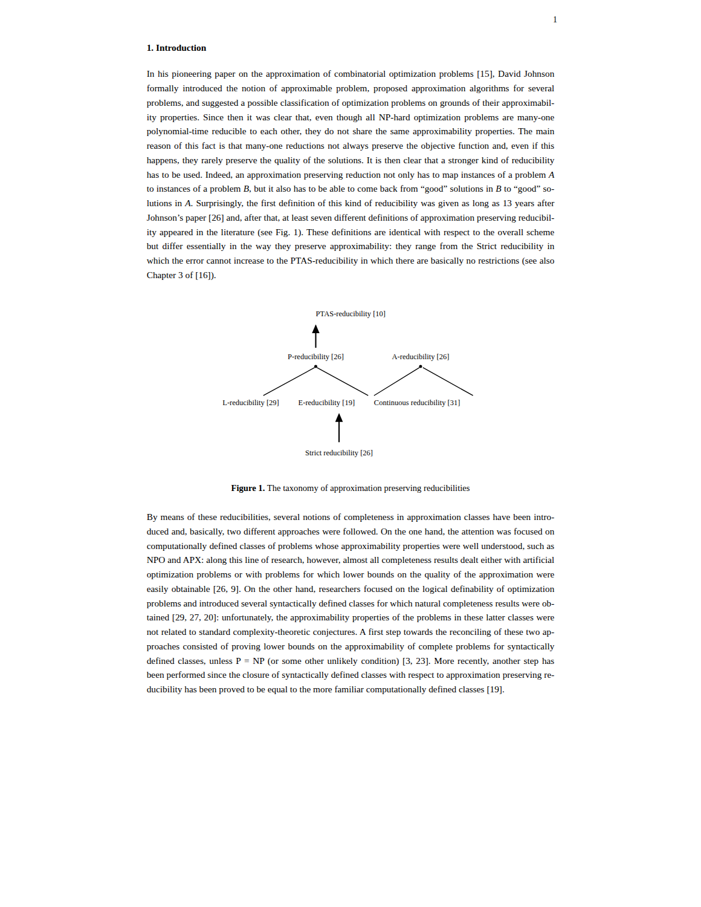1
1. Introduction
In his pioneering paper on the approximation of combinatorial optimization problems [15], David Johnson formally introduced the notion of approximable problem, proposed approximation algorithms for several problems, and suggested a possible classification of optimization problems on grounds of their approximability properties. Since then it was clear that, even though all NP-hard optimization problems are many-one polynomial-time reducible to each other, they do not share the same approximability properties. The main reason of this fact is that many-one reductions not always preserve the objective function and, even if this happens, they rarely preserve the quality of the solutions. It is then clear that a stronger kind of reducibility has to be used. Indeed, an approximation preserving reduction not only has to map instances of a problem A to instances of a problem B, but it also has to be able to come back from “good” solutions in B to “good” solutions in A. Surprisingly, the first definition of this kind of reducibility was given as long as 13 years after Johnson’s paper [26] and, after that, at least seven different definitions of approximation preserving reducibility appeared in the literature (see Fig. 1). These definitions are identical with respect to the overall scheme but differ essentially in the way they preserve approximability: they range from the Strict reducibility in which the error cannot increase to the PTAS-reducibility in which there are basically no restrictions (see also Chapter 3 of [16]).
PTAS-reducibility [10] P-reducibility [26] A-reducibility [26] L-reducibility [29] E-reducibility [19] Continuous reducibility [31] Strict reducibility [26]
Figure 1. The taxonomy of approximation preserving reducibilities
By means of these reducibilities, several notions of completeness in approximation classes have been introduced and, basically, two different approaches were followed. On the one hand, the attention was focused on computationally defined classes of problems whose approximability properties were well understood, such as NPO and APX: along this line of research, however, almost all completeness results dealt either with artificial optimization problems or with problems for which lower bounds on the quality of the approximation were easily obtainable [26, 9]. On the other hand, researchers focused on the logical definability of optimization problems and introduced several syntactically defined classes for which natural completeness results were obtained [29, 27, 20]: unfortunately, the approximability properties of the problems in these latter classes were not related to standard complexity-theoretic conjectures. A first step towards the reconciling of these two approaches consisted of proving lower bounds on the approximability of complete problems for syntactically defined classes, unless P = NP (or some other unlikely condition) [3, 23]. More recently, another step has been performed since the closure of syntactically defined classes with respect to approximation preserving reducibility has been proved to be equal to the more familiar computationally defined classes [19].